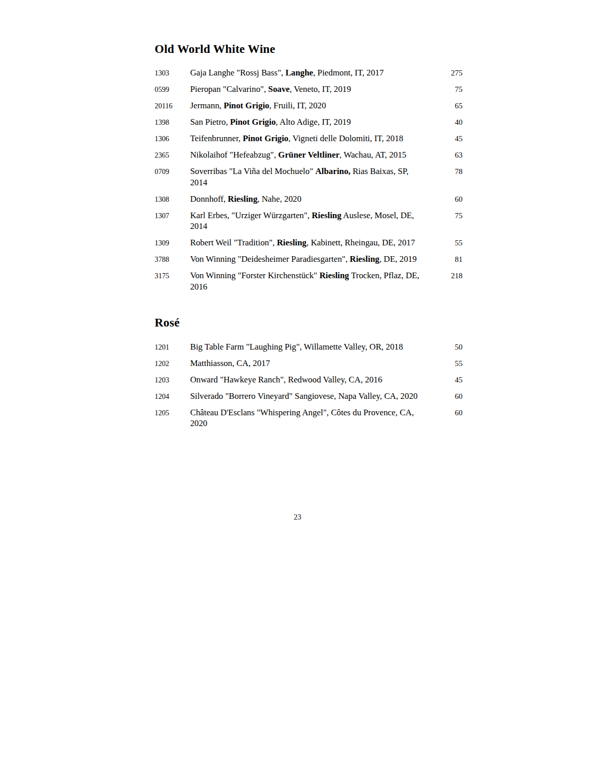Old World White Wine
| 1303 | Gaja Langhe "Rossj Bass", Langhe , Piedmont, IT, 2017 | 275 |
| 0599 | Pieropan "Calvarino", Soave , Veneto, IT, 2019 | 75 |
| 20116 | Jermann, Pinot Grigio , Fruili, IT, 2020 | 65 |
| 1398 | San Pietro, Pinot Grigio , Alto Adige, IT, 2019 | 40 |
| 1306 | Teifenbrunner, Pinot Grigio , Vigneti delle Dolomiti, IT, 2018 | 45 |
| 2365 | Nikolaihof "Hefeabzug", Grüner Veltliner , Wachau, AT, 2015 | 63 |
| 0709 | Soverribas "La Viña del Mochuelo" Albarino, Rias Baixas, SP, 2014 | 78 |
| 1308 | Donnhoff, Riesling , Nahe, 2020 | 60 |
| 1307 | Karl Erbes, "Urziger Würzgarten", Riesling Auslese, Mosel, DE, 2014 | 75 |
| 1309 | Robert Weil "Tradition", Riesling , Kabinett, Rheingau, DE, 2017 | 55 |
| 3788 | Von Winning "Deidesheimer Paradiesgarten", Riesling , DE, 2019 | 81 |
| 3175 | Von Winning "Forster Kirchenstück" Riesling Trocken, Pflaz, DE, 2016 | 218 |
Rosé
| 1201 | Big Table Farm "Laughing Pig", Willamette Valley, OR, 2018 | 50 |
| 1202 | Matthiasson, CA, 2017 | 55 |
| 1203 | Onward "Hawkeye Ranch", Redwood Valley, CA, 2016 | 45 |
| 1204 | Silverado "Borrero Vineyard" Sangiovese, Napa Valley, CA, 2020 | 60 |
| 1205 | Château D'Esclans "Whispering Angel", Côtes du Provence, CA, 2020 | 60 |
23